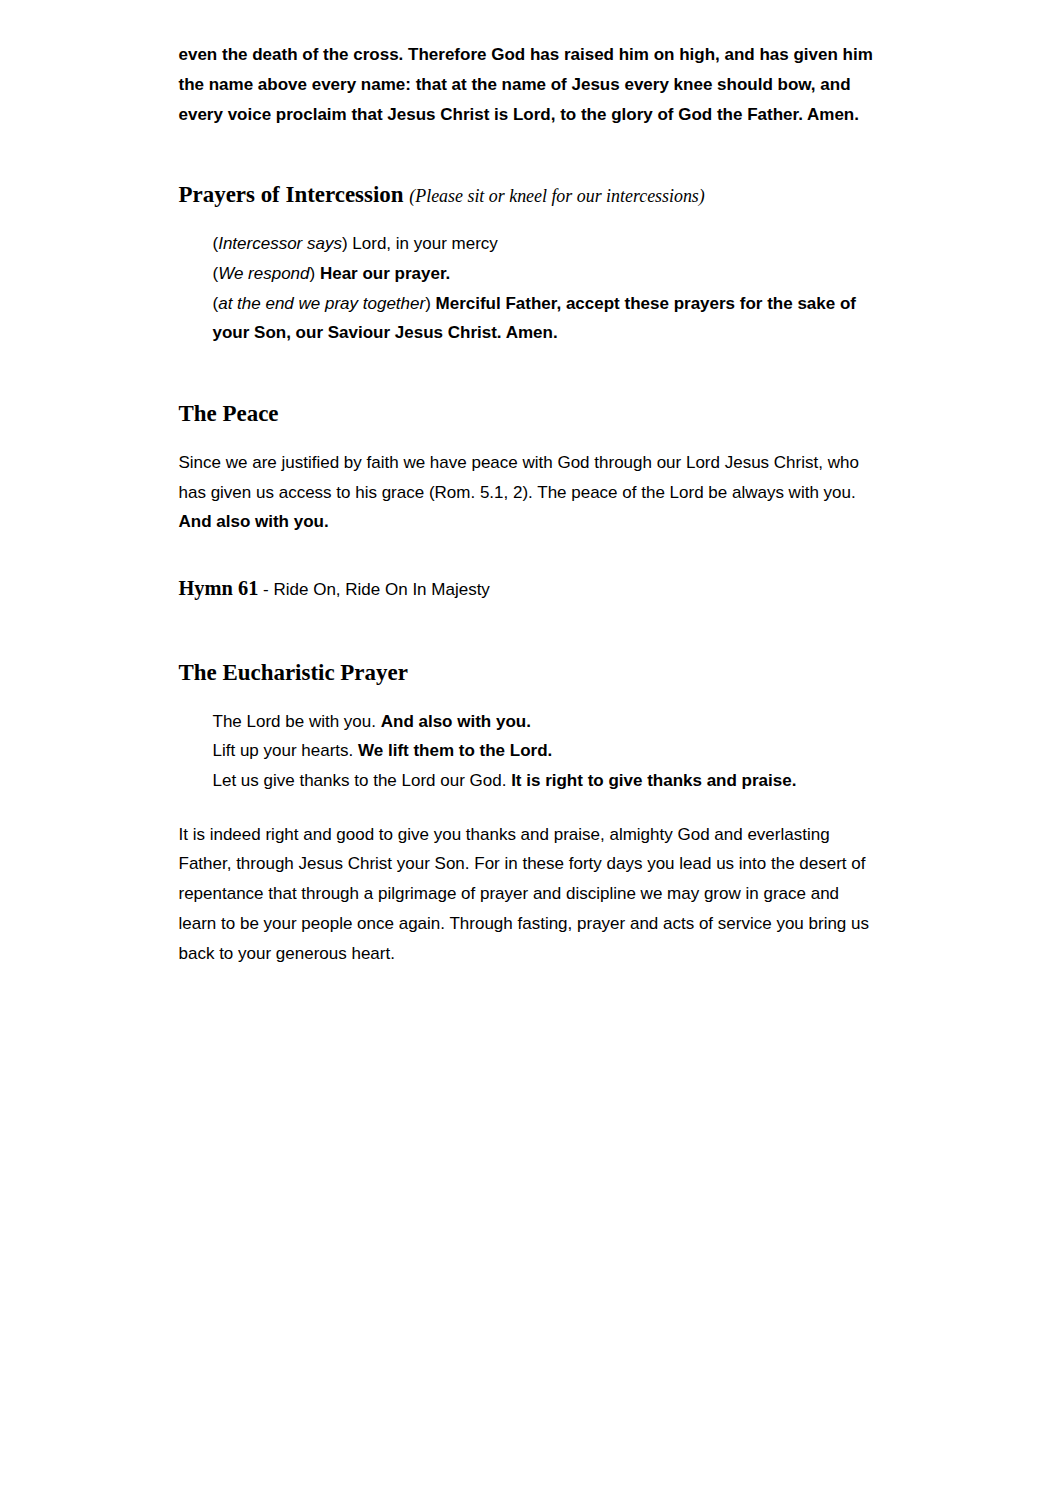even the death of the cross. Therefore God has raised him on high, and has given him the name above every name: that at the name of Jesus every knee should bow, and every voice proclaim that Jesus Christ is Lord, to the glory of God the Father. Amen.
Prayers of Intercession (Please sit or kneel for our intercessions)
(Intercessor says) Lord, in your mercy
(We respond) Hear our prayer.
(at the end we pray together) Merciful Father, accept these prayers for the sake of your Son, our Saviour Jesus Christ. Amen.
The Peace
Since we are justified by faith we have peace with God through our Lord Jesus Christ, who has given us access to his grace (Rom. 5.1, 2). The peace of the Lord be always with you.
And also with you.
Hymn 61 - Ride On, Ride On In Majesty
The Eucharistic Prayer
The Lord be with you. And also with you.
Lift up your hearts. We lift them to the Lord.
Let us give thanks to the Lord our God. It is right to give thanks and praise.
It is indeed right and good to give you thanks and praise, almighty God and everlasting Father, through Jesus Christ your Son. For in these forty days you lead us into the desert of repentance that through a pilgrimage of prayer and discipline we may grow in grace and learn to be your people once again. Through fasting, prayer and acts of service you bring us back to your generous heart.